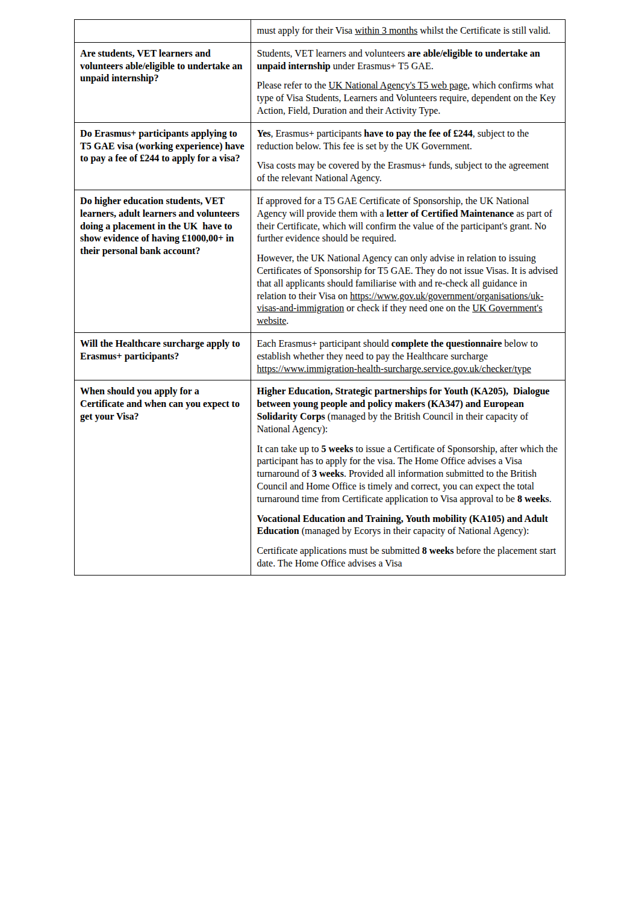| | must apply for their Visa within 3 months whilst the Certificate is still valid. |
| Are students, VET learners and volunteers able/eligible to undertake an unpaid internship? | Students, VET learners and volunteers are able/eligible to undertake an unpaid internship under Erasmus+ T5 GAE. Please refer to the UK National Agency's T5 web page , which confirms what type of Visa Students, Learners and Volunteers require, dependent on the Key Action, Field, Duration and their Activity Type. |
| Do Erasmus+ participants applying to T5 GAE visa (working experience) have to pay a fee of £244 to apply for a visa? | Yes , Erasmus+ participants have to pay the fee of £244 , subject to the reduction below. This fee is set by the UK Government. Visa costs may be covered by the Erasmus+ funds, subject to the agreement of the relevant National Agency. |
| Do higher education students, VET learners, adult learners and volunteers doing a placement in the UK have to show evidence of having £1000,00+ in their personal bank account? | If approved for a T5 GAE Certificate of Sponsorship, the UK National Agency will provide them with a letter of Certified Maintenance as part of their Certificate, which will confirm the value of the participant's grant. No further evidence should be required. However, the UK National Agency can only advise in relation to issuing Certificates of Sponsorship for T5 GAE. They do not issue Visas. It is advised that all applicants should familiarise with and re-check all guidance in relation to their Visa on https://www.gov.uk/government/organisations/uk-visas-and-immigration or check if they need one on the UK Government's website . |
| Will the Healthcare surcharge apply to Erasmus+ participants? | Each Erasmus+ participant should complete the questionnaire below to establish whether they need to pay the Healthcare surcharge https://www.immigration-health-surcharge.service.gov.uk/checker/type |
| When should you apply for a Certificate and when can you expect to get your Visa? | Higher Education, Strategic partnerships for Youth (KA205), Dialogue between young people and policy makers (KA347) and European Solidarity Corps (managed by the British Council in their capacity of National Agency): It can take up to 5 weeks to issue a Certificate of Sponsorship, after which the participant has to apply for the visa. The Home Office advises a Visa turnaround of 3 weeks . Provided all information submitted to the British Council and Home Office is timely and correct, you can expect the total turnaround time from Certificate application to Visa approval to be 8 weeks . Vocational Education and Training, Youth mobility (KA105) and Adult Education (managed by Ecorys in their capacity of National Agency): Certificate applications must be submitted 8 weeks before the placement start date. The Home Office advises a Visa |